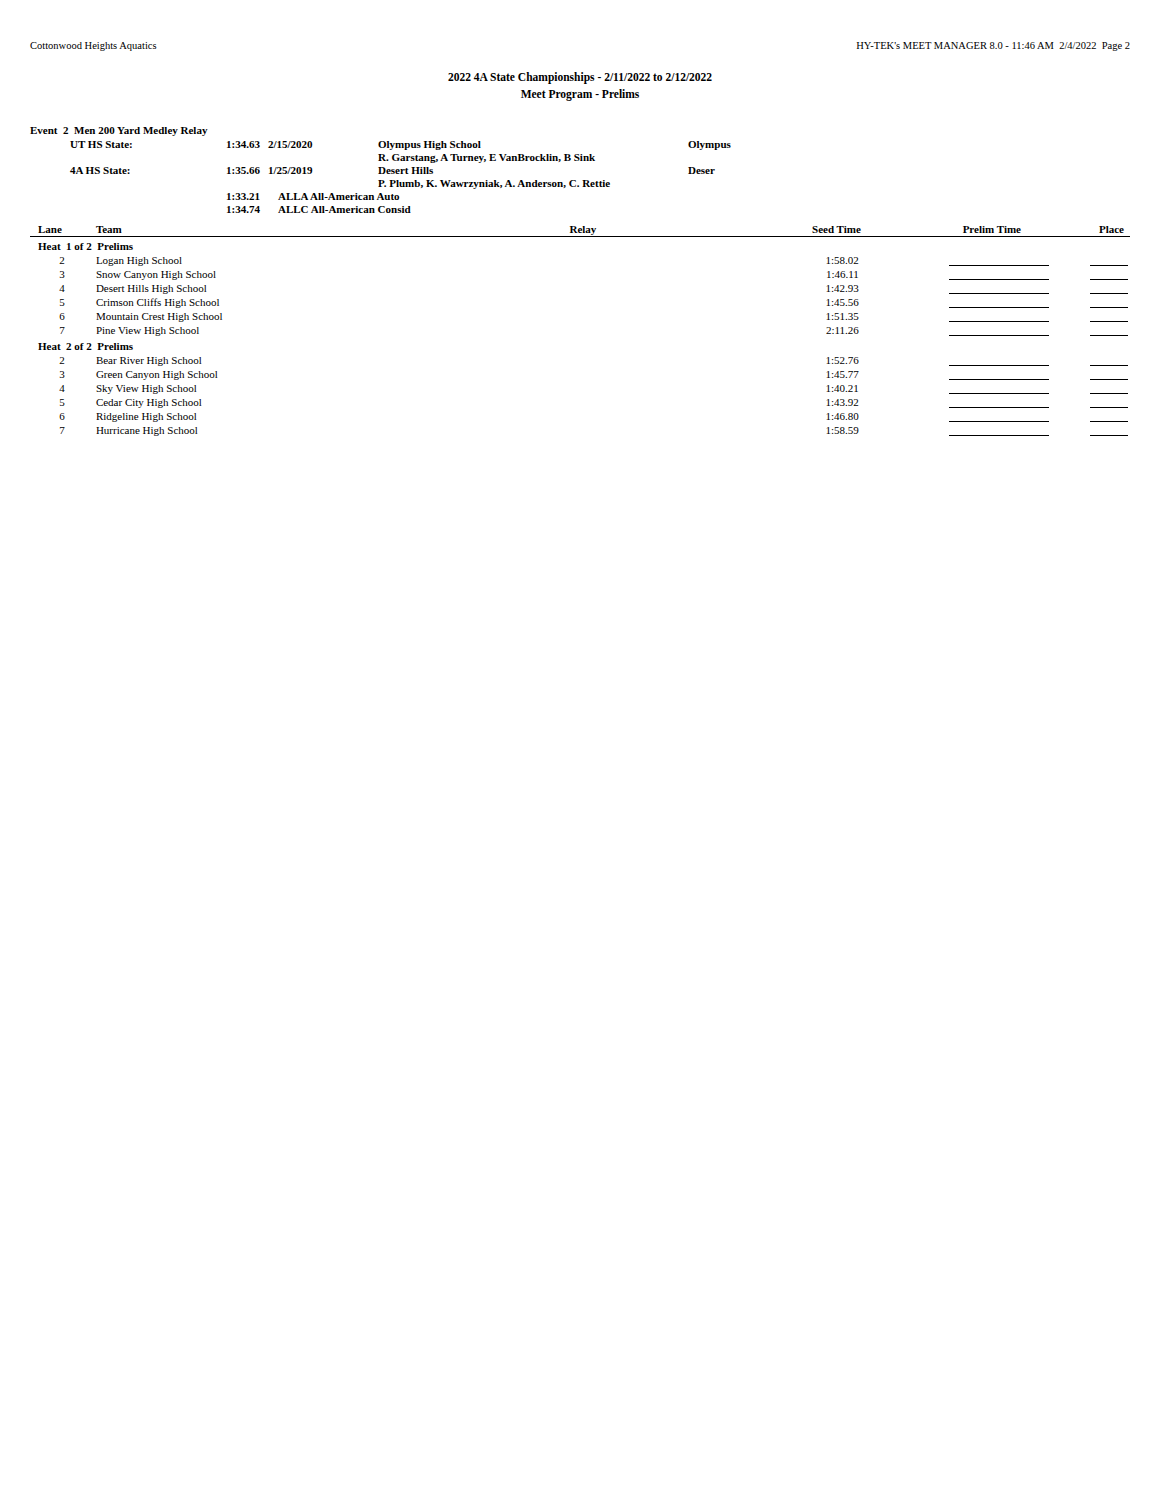Cottonwood Heights Aquatics
HY-TEK's MEET MANAGER 8.0 - 11:46 AM 2/4/2022 Page 2
2022 4A State Championships - 2/11/2022 to 2/12/2022
Meet Program - Prelims
Event 2 Men 200 Yard Medley Relay
| UT HS State: | 1:34.63 | 2/15/2020 | Olympus High School | Olympus |
| | | | R. Garstang, A Turney, E VanBrocklin, B Sink |
| 4A HS State: | 1:35.66 | 1/25/2019 | Desert Hills | Deser |
| | | | P. Plumb, K. Wawrzyniak, A. Anderson, C. Rettie |
| | 1:33.21 | ALLA All-American Auto |
| | 1:34.74 | ALLC All-American Consid |
| Lane | Team | Relay | Seed Time | Prelim Time | Place |
| --- | --- | --- | --- | --- | --- |
| Heat 1 of 2 Prelims |
| 2 | Logan High School | | 1:58.02 | | |
| 3 | Snow Canyon High School | | 1:46.11 | | |
| 4 | Desert Hills High School | | 1:42.93 | | |
| 5 | Crimson Cliffs High School | | 1:45.56 | | |
| 6 | Mountain Crest High School | | 1:51.35 | | |
| 7 | Pine View High School | | 2:11.26 | | |
| Heat 2 of 2 Prelims |
| 2 | Bear River High School | | 1:52.76 | | |
| 3 | Green Canyon High School | | 1:45.77 | | |
| 4 | Sky View High School | | 1:40.21 | | |
| 5 | Cedar City High School | | 1:43.92 | | |
| 6 | Ridgeline High School | | 1:46.80 | | |
| 7 | Hurricane High School | | 1:58.59 | | |